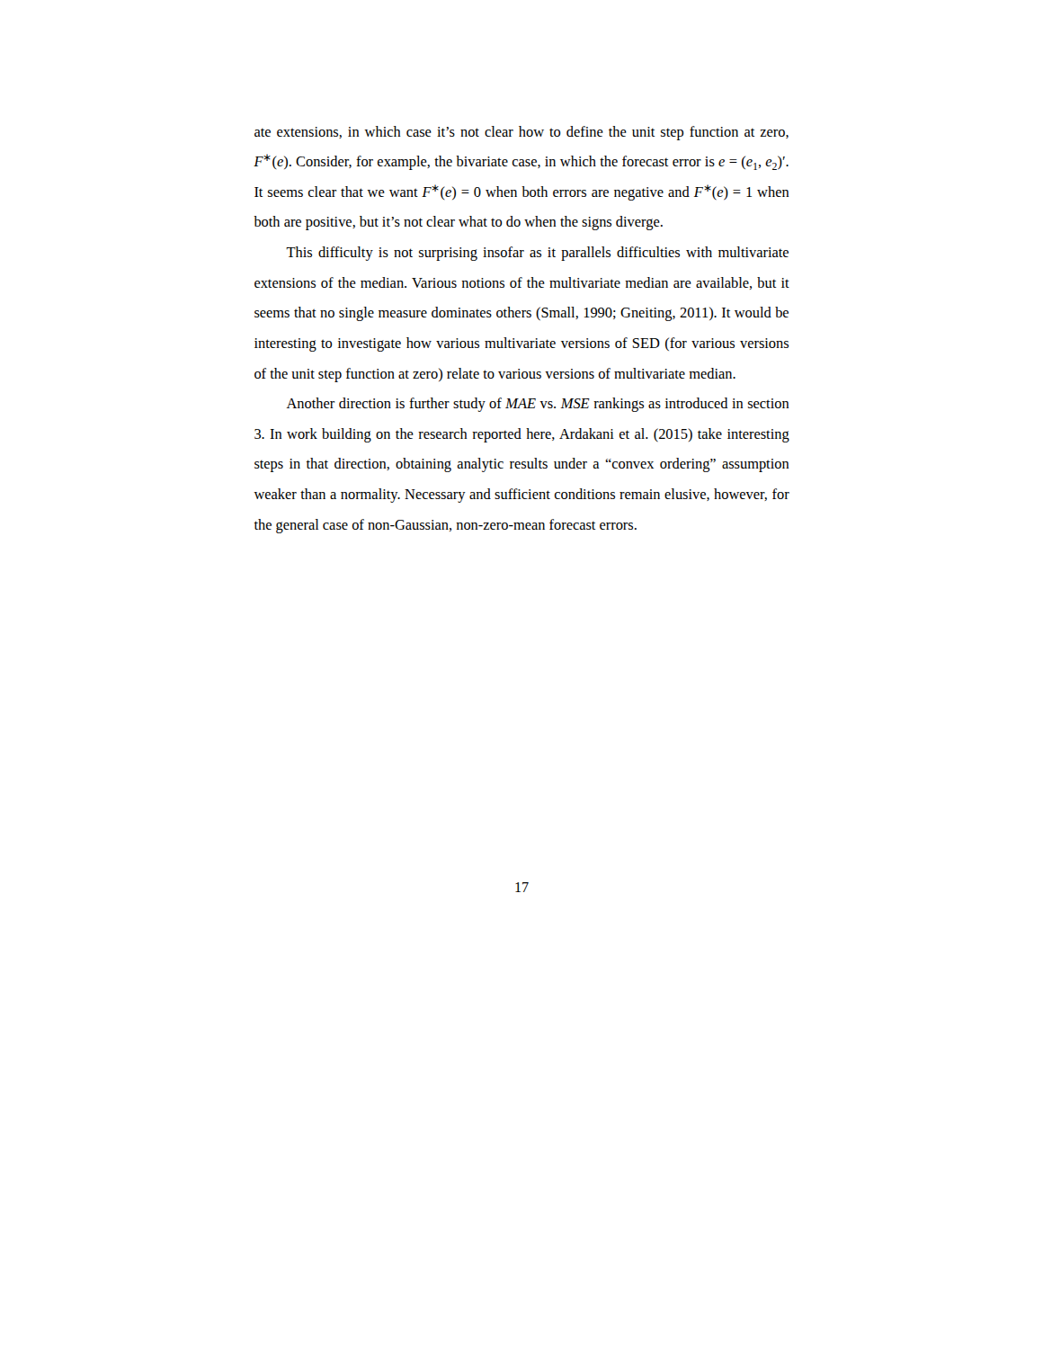ate extensions, in which case it’s not clear how to define the unit step function at zero, F∗(e). Consider, for example, the bivariate case, in which the forecast error is e = (e1, e2)′. It seems clear that we want F∗(e) = 0 when both errors are negative and F∗(e) = 1 when both are positive, but it’s not clear what to do when the signs diverge.
This difficulty is not surprising insofar as it parallels difficulties with multivariate extensions of the median. Various notions of the multivariate median are available, but it seems that no single measure dominates others (Small, 1990; Gneiting, 2011). It would be interesting to investigate how various multivariate versions of SED (for various versions of the unit step function at zero) relate to various versions of multivariate median.
Another direction is further study of MAE vs. MSE rankings as introduced in section 3. In work building on the research reported here, Ardakani et al. (2015) take interesting steps in that direction, obtaining analytic results under a “convex ordering” assumption weaker than a normality. Necessary and sufficient conditions remain elusive, however, for the general case of non-Gaussian, non-zero-mean forecast errors.
17